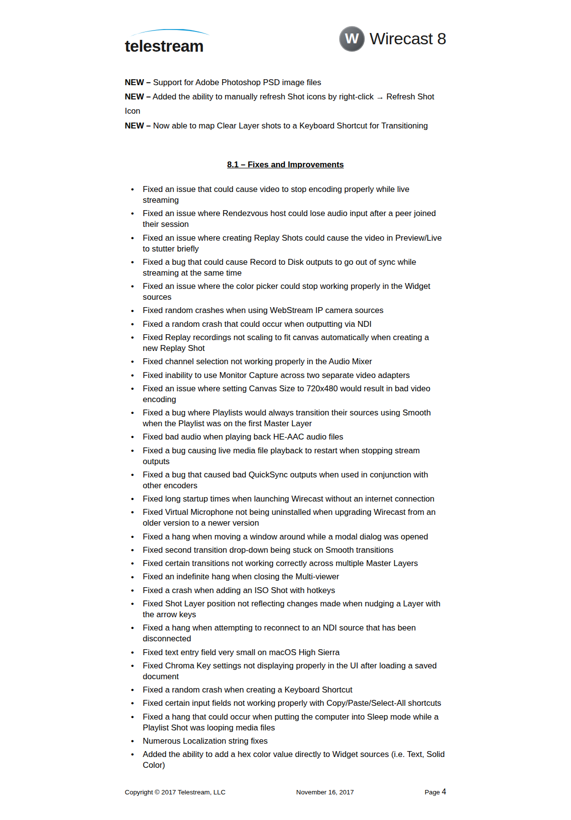telestream
W
Wirecast 8
NEW – Support for Adobe Photoshop PSD image files
NEW – Added the ability to manually refresh Shot icons by right-click → Refresh Shot Icon
NEW – Now able to map Clear Layer shots to a Keyboard Shortcut for Transitioning
8.1 – Fixes and Improvements
Fixed an issue that could cause video to stop encoding properly while live streaming
Fixed an issue where Rendezvous host could lose audio input after a peer joined their session
Fixed an issue where creating Replay Shots could cause the video in Preview/Live to stutter briefly
Fixed a bug that could cause Record to Disk outputs to go out of sync while streaming at the same time
Fixed an issue where the color picker could stop working properly in the Widget sources
Fixed random crashes when using WebStream IP camera sources
Fixed a random crash that could occur when outputting via NDI
Fixed Replay recordings not scaling to fit canvas automatically when creating a new Replay Shot
Fixed channel selection not working properly in the Audio Mixer
Fixed inability to use Monitor Capture across two separate video adapters
Fixed an issue where setting Canvas Size to 720x480 would result in bad video encoding
Fixed a bug where Playlists would always transition their sources using Smooth when the Playlist was on the first Master Layer
Fixed bad audio when playing back HE-AAC audio files
Fixed a bug causing live media file playback to restart when stopping stream outputs
Fixed a bug that caused bad QuickSync outputs when used in conjunction with other encoders
Fixed long startup times when launching Wirecast without an internet connection
Fixed Virtual Microphone not being uninstalled when upgrading Wirecast from an older version to a newer version
Fixed a hang when moving a window around while a modal dialog was opened
Fixed second transition drop-down being stuck on Smooth transitions
Fixed certain transitions not working correctly across multiple Master Layers
Fixed an indefinite hang when closing the Multi-viewer
Fixed a crash when adding an ISO Shot with hotkeys
Fixed Shot Layer position not reflecting changes made when nudging a Layer with the arrow keys
Fixed a hang when attempting to reconnect to an NDI source that has been disconnected
Fixed text entry field very small on macOS High Sierra
Fixed Chroma Key settings not displaying properly in the UI after loading a saved document
Fixed a random crash when creating a Keyboard Shortcut
Fixed certain input fields not working properly with Copy/Paste/Select-All shortcuts
Fixed a hang that could occur when putting the computer into Sleep mode while a Playlist Shot was looping media files
Numerous Localization string fixes
Added the ability to add a hex color value directly to Widget sources (i.e. Text, Solid Color)
Copyright © 2017 Telestream, LLC
November 16, 2017
Page 4